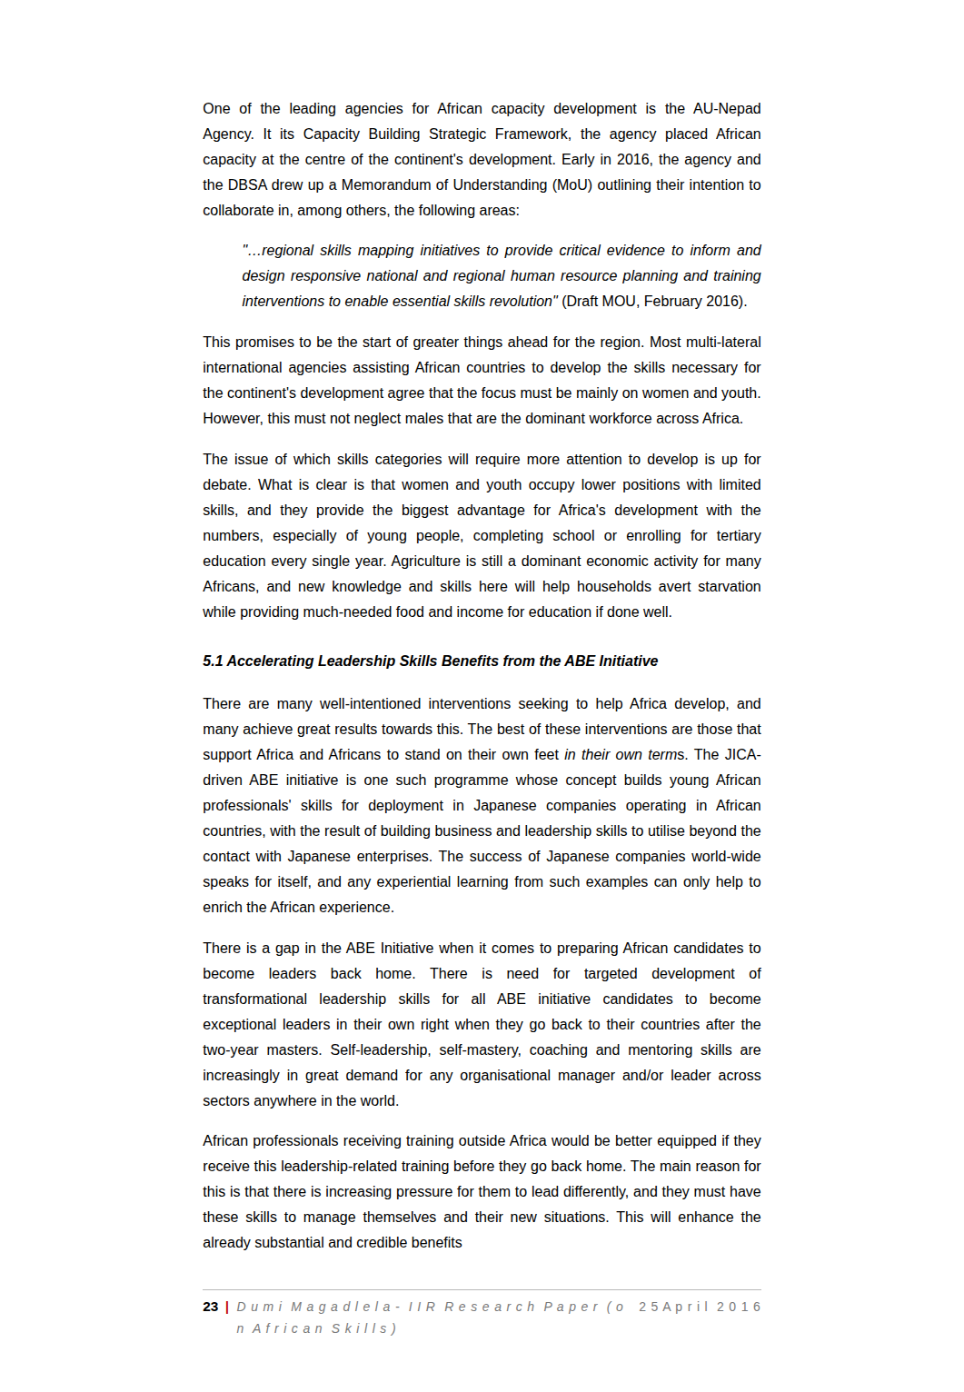One of the leading agencies for African capacity development is the AU-Nepad Agency. It its Capacity Building Strategic Framework, the agency placed African capacity at the centre of the continent's development. Early in 2016, the agency and the DBSA drew up a Memorandum of Understanding (MoU) outlining their intention to collaborate in, among others, the following areas:
"…regional skills mapping initiatives to provide critical evidence to inform and design responsive national and regional human resource planning and training interventions to enable essential skills revolution" (Draft MOU, February 2016).
This promises to be the start of greater things ahead for the region. Most multi-lateral international agencies assisting African countries to develop the skills necessary for the continent's development agree that the focus must be mainly on women and youth. However, this must not neglect males that are the dominant workforce across Africa.
The issue of which skills categories will require more attention to develop is up for debate. What is clear is that women and youth occupy lower positions with limited skills, and they provide the biggest advantage for Africa's development with the numbers, especially of young people, completing school or enrolling for tertiary education every single year. Agriculture is still a dominant economic activity for many Africans, and new knowledge and skills here will help households avert starvation while providing much-needed food and income for education if done well.
5.1 Accelerating Leadership Skills Benefits from the ABE Initiative
There are many well-intentioned interventions seeking to help Africa develop, and many achieve great results towards this. The best of these interventions are those that support Africa and Africans to stand on their own feet in their own terms. The JICA-driven ABE initiative is one such programme whose concept builds young African professionals' skills for deployment in Japanese companies operating in African countries, with the result of building business and leadership skills to utilise beyond the contact with Japanese enterprises. The success of Japanese companies world-wide speaks for itself, and any experiential learning from such examples can only help to enrich the African experience.
There is a gap in the ABE Initiative when it comes to preparing African candidates to become leaders back home. There is need for targeted development of transformational leadership skills for all ABE initiative candidates to become exceptional leaders in their own right when they go back to their countries after the two-year masters. Self-leadership, self-mastery, coaching and mentoring skills are increasingly in great demand for any organisational manager and/or leader across sectors anywhere in the world.
African professionals receiving training outside Africa would be better equipped if they receive this leadership-related training before they go back home. The main reason for this is that there is increasing pressure for them to lead differently, and they must have these skills to manage themselves and their new situations. This will enhance the already substantial and credible benefits
23 | D u m i M a g a d l e l a - I I R R e s e a r c h P a p e r ( o n A f r i c a n S k i l l s ) 2 5 A p r i l 2 0 1 6